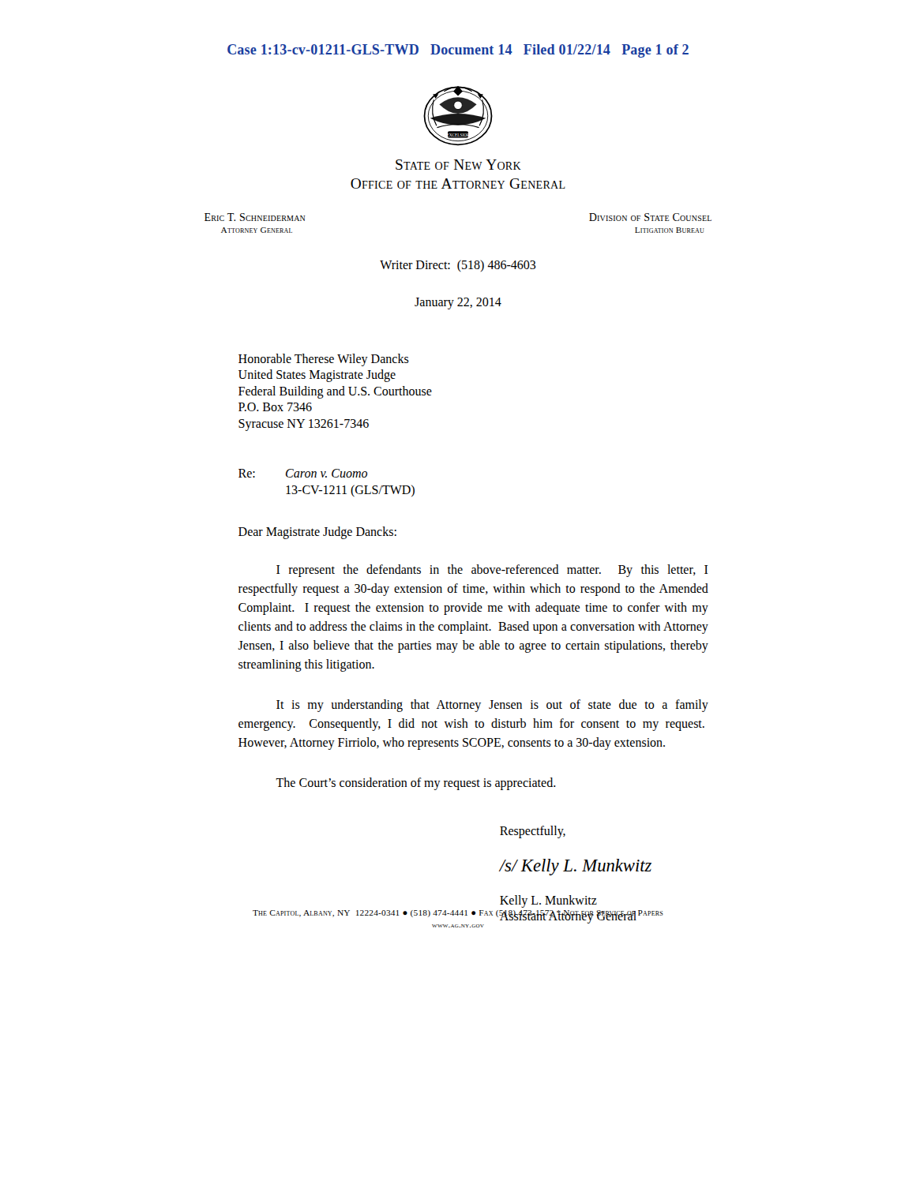Case 1:13-cv-01211-GLS-TWD Document 14 Filed 01/22/14 Page 1 of 2
State of New York
Office of the Attorney General
Eric T. Schneiderman
Attorney General
Division of State Counsel
Litigation Bureau
Writer Direct: (518) 486-4603
January 22, 2014
Honorable Therese Wiley Dancks
United States Magistrate Judge
Federal Building and U.S. Courthouse
P.O. Box 7346
Syracuse NY 13261-7346
Re: Caron v. Cuomo 13-CV-1211 (GLS/TWD)
Dear Magistrate Judge Dancks:
I represent the defendants in the above-referenced matter. By this letter, I respectfully request a 30-day extension of time, within which to respond to the Amended Complaint. I request the extension to provide me with adequate time to confer with my clients and to address the claims in the complaint. Based upon a conversation with Attorney Jensen, I also believe that the parties may be able to agree to certain stipulations, thereby streamlining this litigation.
It is my understanding that Attorney Jensen is out of state due to a family emergency. Consequently, I did not wish to disturb him for consent to my request. However, Attorney Firriolo, who represents SCOPE, consents to a 30-day extension.
The Court’s consideration of my request is appreciated.
Respectfully,
/s/ Kelly L. Munkwitz
Kelly L. Munkwitz
Assistant Attorney General
The Capitol, Albany, NY 12224-0341 ● (518) 474-4441 ● Fax (518) 473-1572 * Not for Service of Papers
www.ag.ny.gov